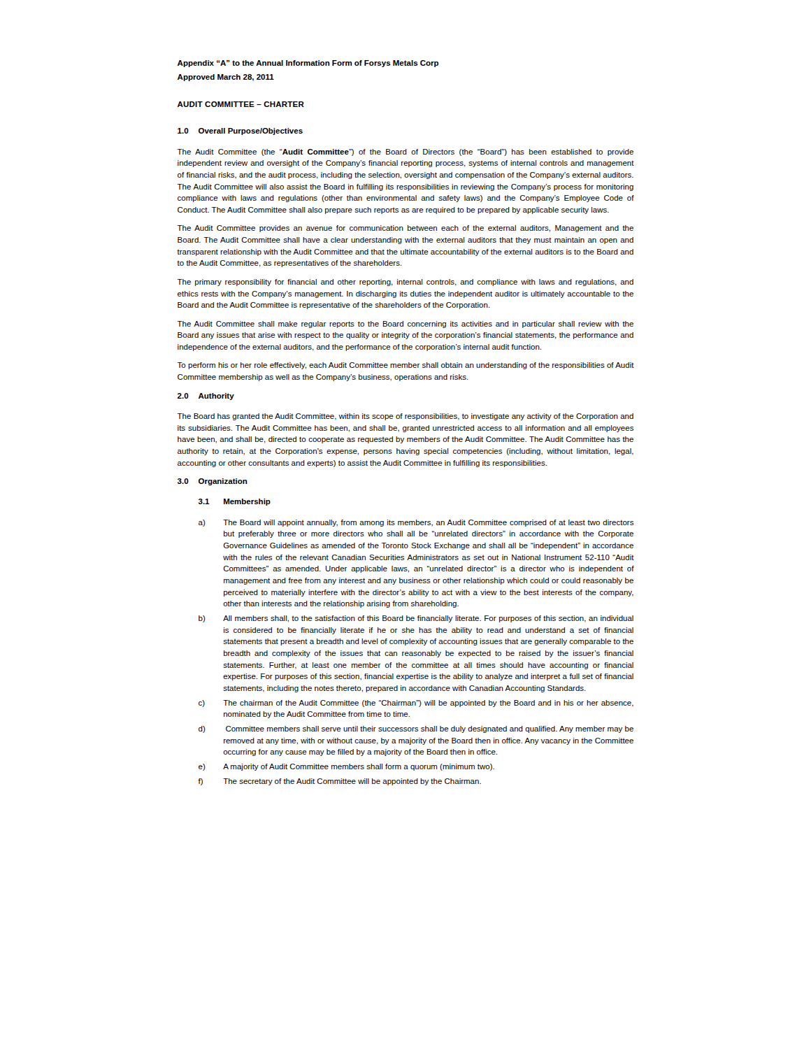Appendix “A” to the Annual Information Form of Forsys Metals Corp
Approved March 28, 2011
AUDIT COMMITTEE – CHARTER
1.0 Overall Purpose/Objectives
The Audit Committee (the “Audit Committee”) of the Board of Directors (the “Board”) has been established to provide independent review and oversight of the Company’s financial reporting process, systems of internal controls and management of financial risks, and the audit process, including the selection, oversight and compensation of the Company’s external auditors. The Audit Committee will also assist the Board in fulfilling its responsibilities in reviewing the Company’s process for monitoring compliance with laws and regulations (other than environmental and safety laws) and the Company’s Employee Code of Conduct. The Audit Committee shall also prepare such reports as are required to be prepared by applicable security laws.
The Audit Committee provides an avenue for communication between each of the external auditors, Management and the Board. The Audit Committee shall have a clear understanding with the external auditors that they must maintain an open and transparent relationship with the Audit Committee and that the ultimate accountability of the external auditors is to the Board and to the Audit Committee, as representatives of the shareholders.
The primary responsibility for financial and other reporting, internal controls, and compliance with laws and regulations, and ethics rests with the Company’s management. In discharging its duties the independent auditor is ultimately accountable to the Board and the Audit Committee is representative of the shareholders of the Corporation.
The Audit Committee shall make regular reports to the Board concerning its activities and in particular shall review with the Board any issues that arise with respect to the quality or integrity of the corporation’s financial statements, the performance and independence of the external auditors, and the performance of the corporation’s internal audit function.
To perform his or her role effectively, each Audit Committee member shall obtain an understanding of the responsibilities of Audit Committee membership as well as the Company’s business, operations and risks.
2.0 Authority
The Board has granted the Audit Committee, within its scope of responsibilities, to investigate any activity of the Corporation and its subsidiaries. The Audit Committee has been, and shall be, granted unrestricted access to all information and all employees have been, and shall be, directed to cooperate as requested by members of the Audit Committee. The Audit Committee has the authority to retain, at the Corporation's expense, persons having special competencies (including, without limitation, legal, accounting or other consultants and experts) to assist the Audit Committee in fulfilling its responsibilities.
3.0 Organization
3.1 Membership
a) The Board will appoint annually, from among its members, an Audit Committee comprised of at least two directors but preferably three or more directors who shall all be “unrelated directors” in accordance with the Corporate Governance Guidelines as amended of the Toronto Stock Exchange and shall all be “independent” in accordance with the rules of the relevant Canadian Securities Administrators as set out in National Instrument 52-110 “Audit Committees” as amended. Under applicable laws, an “unrelated director” is a director who is independent of management and free from any interest and any business or other relationship which could or could reasonably be perceived to materially interfere with the director’s ability to act with a view to the best interests of the company, other than interests and the relationship arising from shareholding.
b) All members shall, to the satisfaction of this Board be financially literate. For purposes of this section, an individual is considered to be financially literate if he or she has the ability to read and understand a set of financial statements that present a breadth and level of complexity of accounting issues that are generally comparable to the breadth and complexity of the issues that can reasonably be expected to be raised by the issuer’s financial statements. Further, at least one member of the committee at all times should have accounting or financial expertise. For purposes of this section, financial expertise is the ability to analyze and interpret a full set of financial statements, including the notes thereto, prepared in accordance with Canadian Accounting Standards.
c) The chairman of the Audit Committee (the “Chairman”) will be appointed by the Board and in his or her absence, nominated by the Audit Committee from time to time.
d) Committee members shall serve until their successors shall be duly designated and qualified. Any member may be removed at any time, with or without cause, by a majority of the Board then in office. Any vacancy in the Committee occurring for any cause may be filled by a majority of the Board then in office.
e) A majority of Audit Committee members shall form a quorum (minimum two).
f) The secretary of the Audit Committee will be appointed by the Chairman.